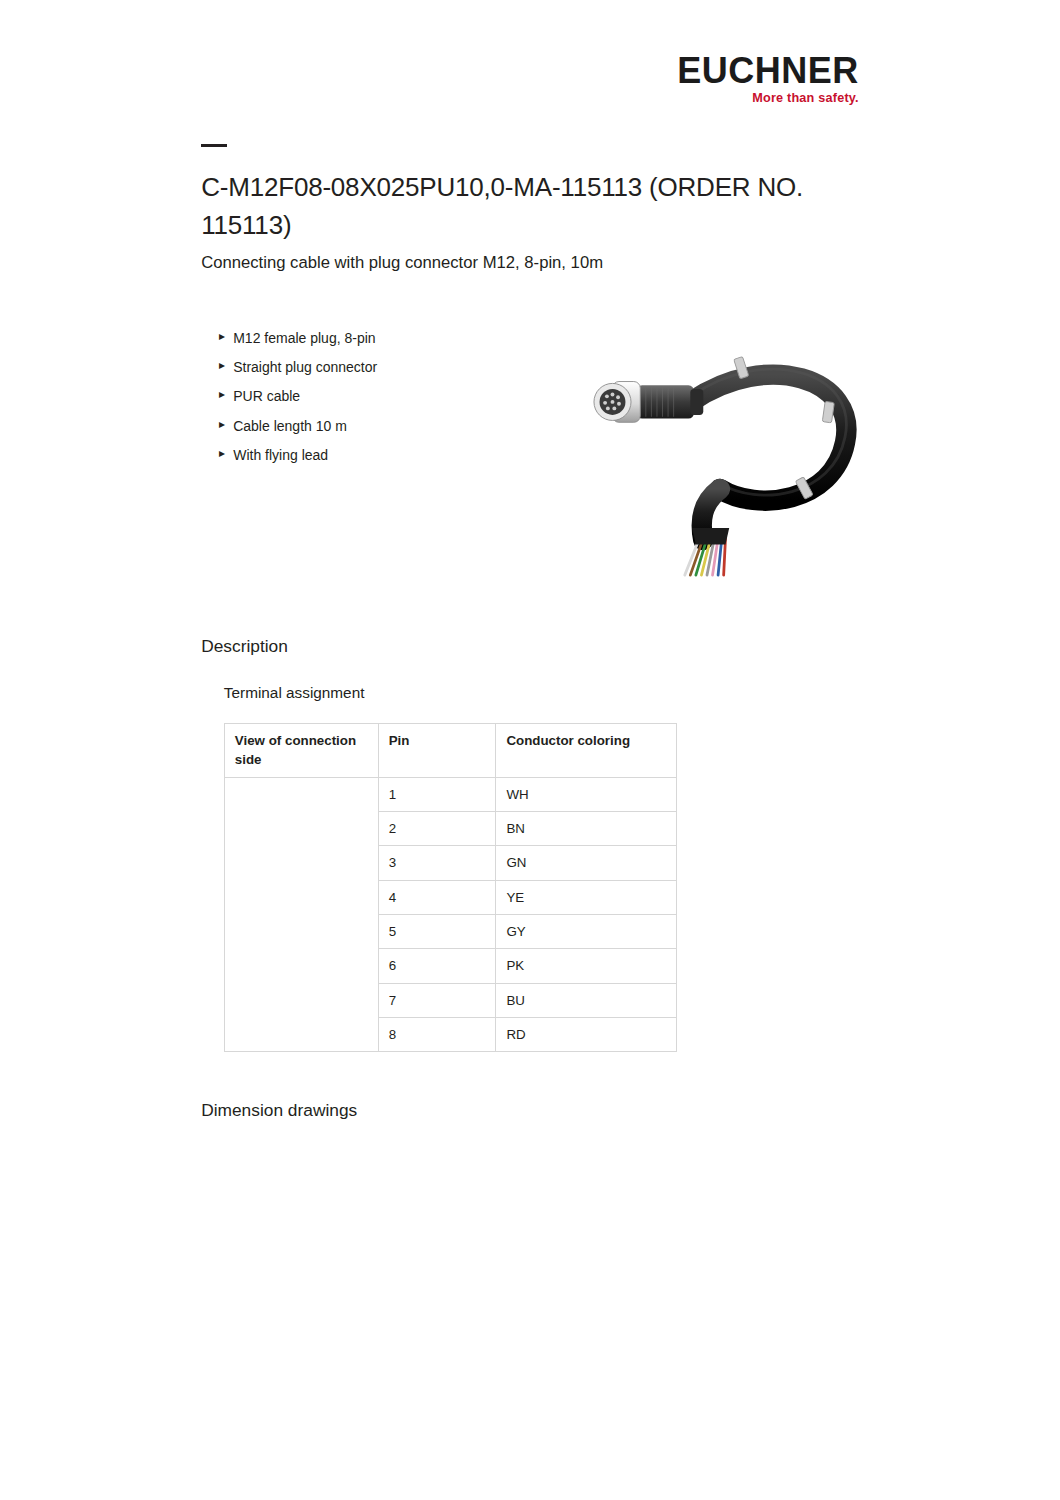EUCHNER
More than safety.
C-M12F08-08X025PU10,0-MA-115113 (ORDER NO. 115113)
Connecting cable with plug connector M12, 8-pin, 10m
M12 female plug, 8-pin
Straight plug connector
PUR cable
Cable length 10 m
With flying lead
Description
Terminal assignment
| View of connection side | Pin | Conductor coloring |
| --- | --- | --- |
| | 1 | WH |
| 2 | BN |
| 3 | GN |
| 4 | YE |
| 5 | GY |
| 6 | PK |
| 7 | BU |
| 8 | RD |
Dimension drawings